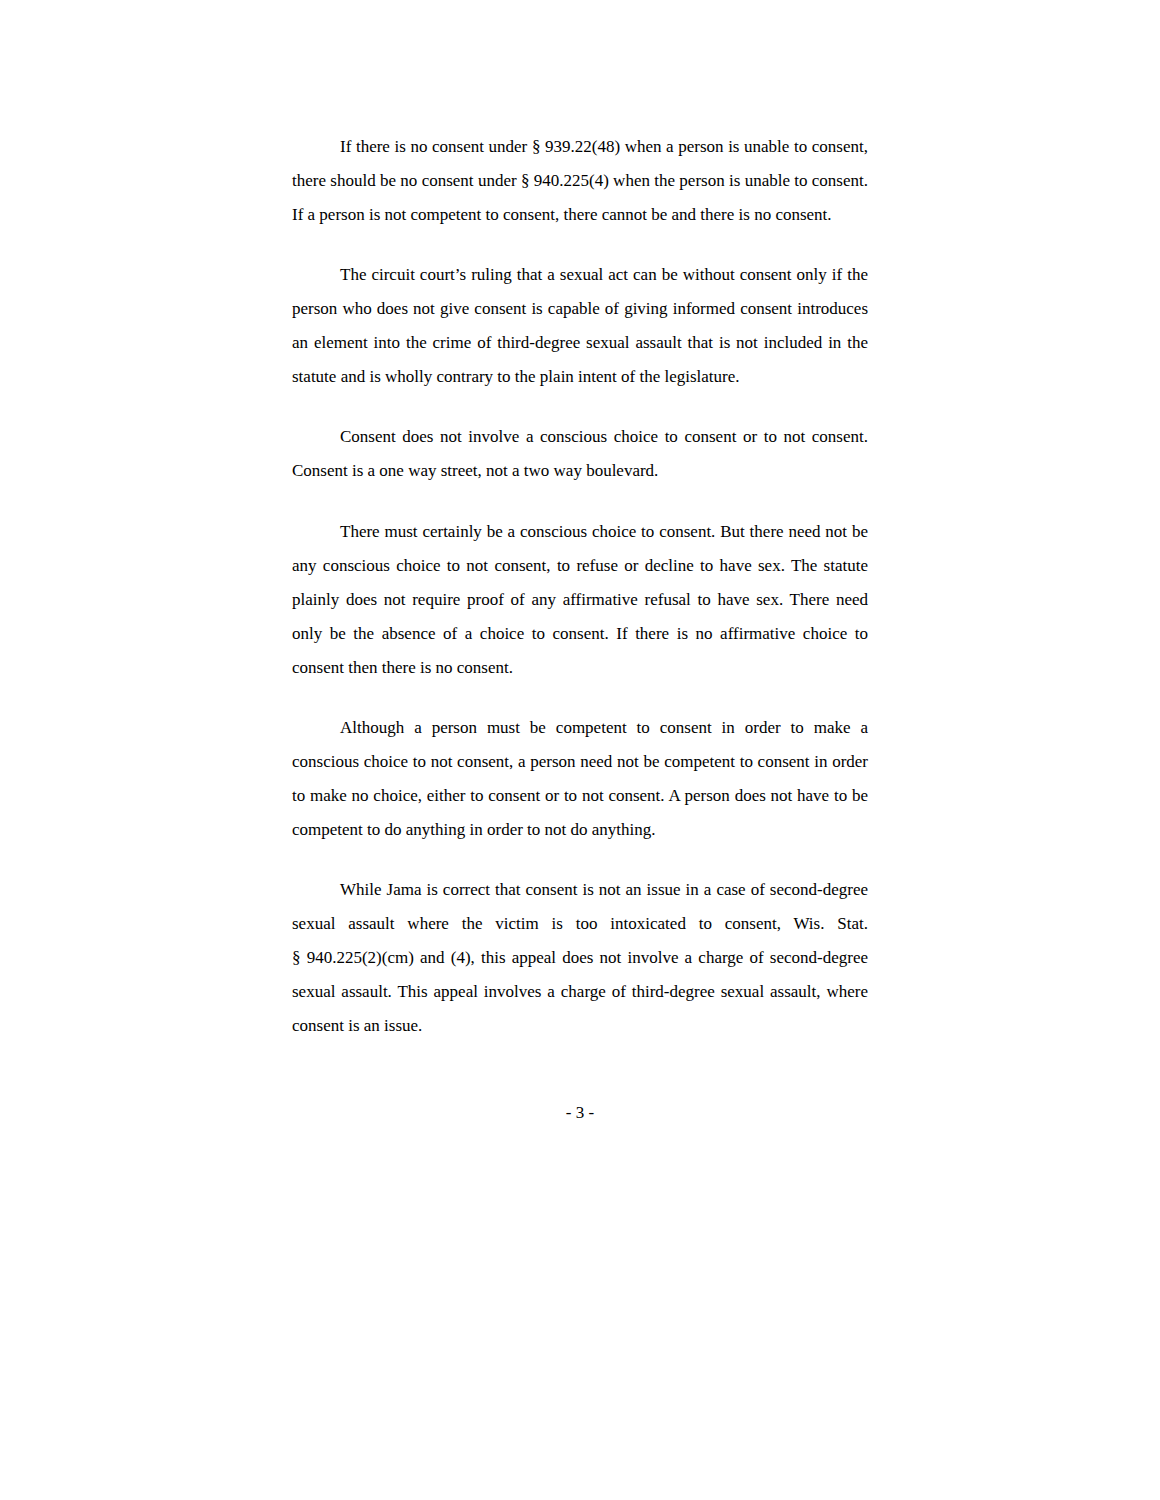If there is no consent under § 939.22(48) when a person is unable to consent, there should be no consent under § 940.225(4) when the person is unable to consent. If a person is not competent to consent, there cannot be and there is no consent.
The circuit court’s ruling that a sexual act can be without consent only if the person who does not give consent is capable of giving informed consent introduces an element into the crime of third-degree sexual assault that is not included in the statute and is wholly contrary to the plain intent of the legislature.
Consent does not involve a conscious choice to consent or to not consent. Consent is a one way street, not a two way boulevard.
There must certainly be a conscious choice to consent. But there need not be any conscious choice to not consent, to refuse or decline to have sex. The statute plainly does not require proof of any affirmative refusal to have sex. There need only be the absence of a choice to consent. If there is no affirmative choice to consent then there is no consent.
Although a person must be competent to consent in order to make a conscious choice to not consent, a person need not be competent to consent in order to make no choice, either to consent or to not consent. A person does not have to be competent to do anything in order to not do anything.
While Jama is correct that consent is not an issue in a case of second-degree sexual assault where the victim is too intoxicated to consent, Wis. Stat. § 940.225(2)(cm) and (4), this appeal does not involve a charge of second-degree sexual assault. This appeal involves a charge of third-degree sexual assault, where consent is an issue.
- 3 -